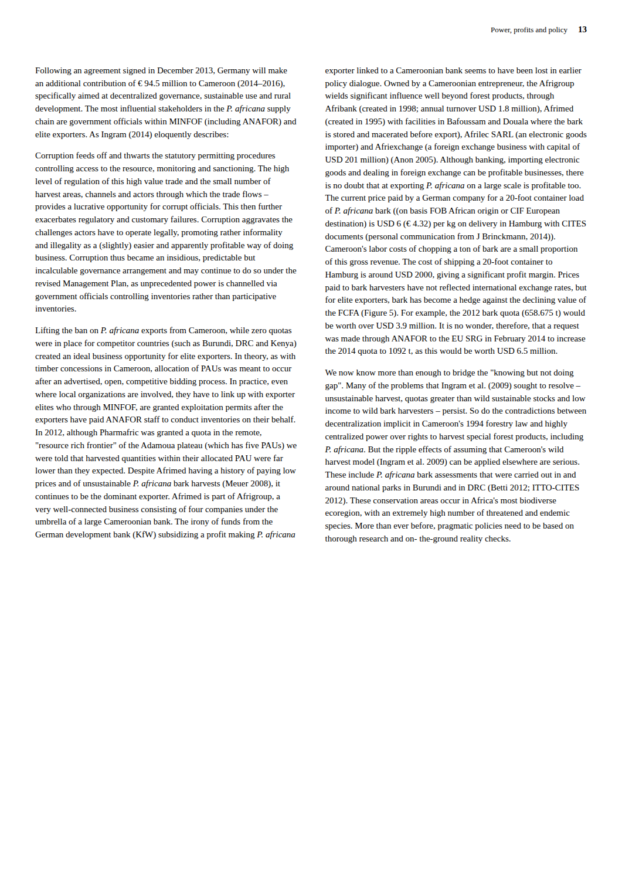Power, profits and policy 13
Following an agreement signed in December 2013, Germany will make an additional contribution of € 94.5 million to Cameroon (2014–2016), specifically aimed at decentralized governance, sustainable use and rural development. The most influential stakeholders in the P. africana supply chain are government officials within MINFOF (including ANAFOR) and elite exporters. As Ingram (2014) eloquently describes:
Corruption feeds off and thwarts the statutory permitting procedures controlling access to the resource, monitoring and sanctioning. The high level of regulation of this high value trade and the small number of harvest areas, channels and actors through which the trade flows – provides a lucrative opportunity for corrupt officials. This then further exacerbates regulatory and customary failures. Corruption aggravates the challenges actors have to operate legally, promoting rather informality and illegality as a (slightly) easier and apparently profitable way of doing business. Corruption thus became an insidious, predictable but incalculable governance arrangement and may continue to do so under the revised Management Plan, as unprecedented power is channelled via government officials controlling inventories rather than participative inventories.
Lifting the ban on P. africana exports from Cameroon, while zero quotas were in place for competitor countries (such as Burundi, DRC and Kenya) created an ideal business opportunity for elite exporters. In theory, as with timber concessions in Cameroon, allocation of PAUs was meant to occur after an advertised, open, competitive bidding process. In practice, even where local organizations are involved, they have to link up with exporter elites who through MINFOF, are granted exploitation permits after the exporters have paid ANAFOR staff to conduct inventories on their behalf. In 2012, although Pharmafric was granted a quota in the remote, "resource rich frontier" of the Adamoua plateau (which has five PAUs) we were told that harvested quantities within their allocated PAU were far lower than they expected. Despite Afrimed having a history of paying low prices and of unsustainable P. africana bark harvests (Meuer 2008), it continues to be the dominant exporter. Afrimed is part of Afrigroup, a very well-connected business consisting of four companies under the umbrella of a large Cameroonian bank. The irony of funds from the German development bank (KfW) subsidizing a profit making P. africana exporter linked to a Cameroonian bank seems to have been lost in earlier policy dialogue. Owned by a Cameroonian entrepreneur, the Afrigroup wields significant influence well beyond forest products, through Afribank (created in 1998; annual turnover USD 1.8 million), Afrimed (created in 1995) with facilities in Bafoussam and Douala where the bark is stored and macerated before export), Afrilec SARL (an electronic goods importer) and Afriexchange (a foreign exchange business with capital of USD 201 million) (Anon 2005). Although banking, importing electronic goods and dealing in foreign exchange can be profitable businesses, there is no doubt that at exporting P. africana on a large scale is profitable too. The current price paid by a German company for a 20-foot container load of P. africana bark ((on basis FOB African origin or CIF European destination) is USD 6 (€ 4.32) per kg on delivery in Hamburg with CITES documents (personal communication from J Brinckmann, 2014)). Cameroon's labor costs of chopping a ton of bark are a small proportion of this gross revenue. The cost of shipping a 20-foot container to Hamburg is around USD 2000, giving a significant profit margin. Prices paid to bark harvesters have not reflected international exchange rates, but for elite exporters, bark has become a hedge against the declining value of the FCFA (Figure 5). For example, the 2012 bark quota (658.675 t) would be worth over USD 3.9 million. It is no wonder, therefore, that a request was made through ANAFOR to the EU SRG in February 2014 to increase the 2014 quota to 1092 t, as this would be worth USD 6.5 million.
We now know more than enough to bridge the "knowing but not doing gap". Many of the problems that Ingram et al. (2009) sought to resolve – unsustainable harvest, quotas greater than wild sustainable stocks and low income to wild bark harvesters – persist. So do the contradictions between decentralization implicit in Cameroon's 1994 forestry law and highly centralized power over rights to harvest special forest products, including P. africana. But the ripple effects of assuming that Cameroon's wild harvest model (Ingram et al. 2009) can be applied elsewhere are serious. These include P. africana bark assessments that were carried out in and around national parks in Burundi and in DRC (Betti 2012; ITTO-CITES 2012). These conservation areas occur in Africa's most biodiverse ecoregion, with an extremely high number of threatened and endemic species. More than ever before, pragmatic policies need to be based on thorough research and on- the-ground reality checks.